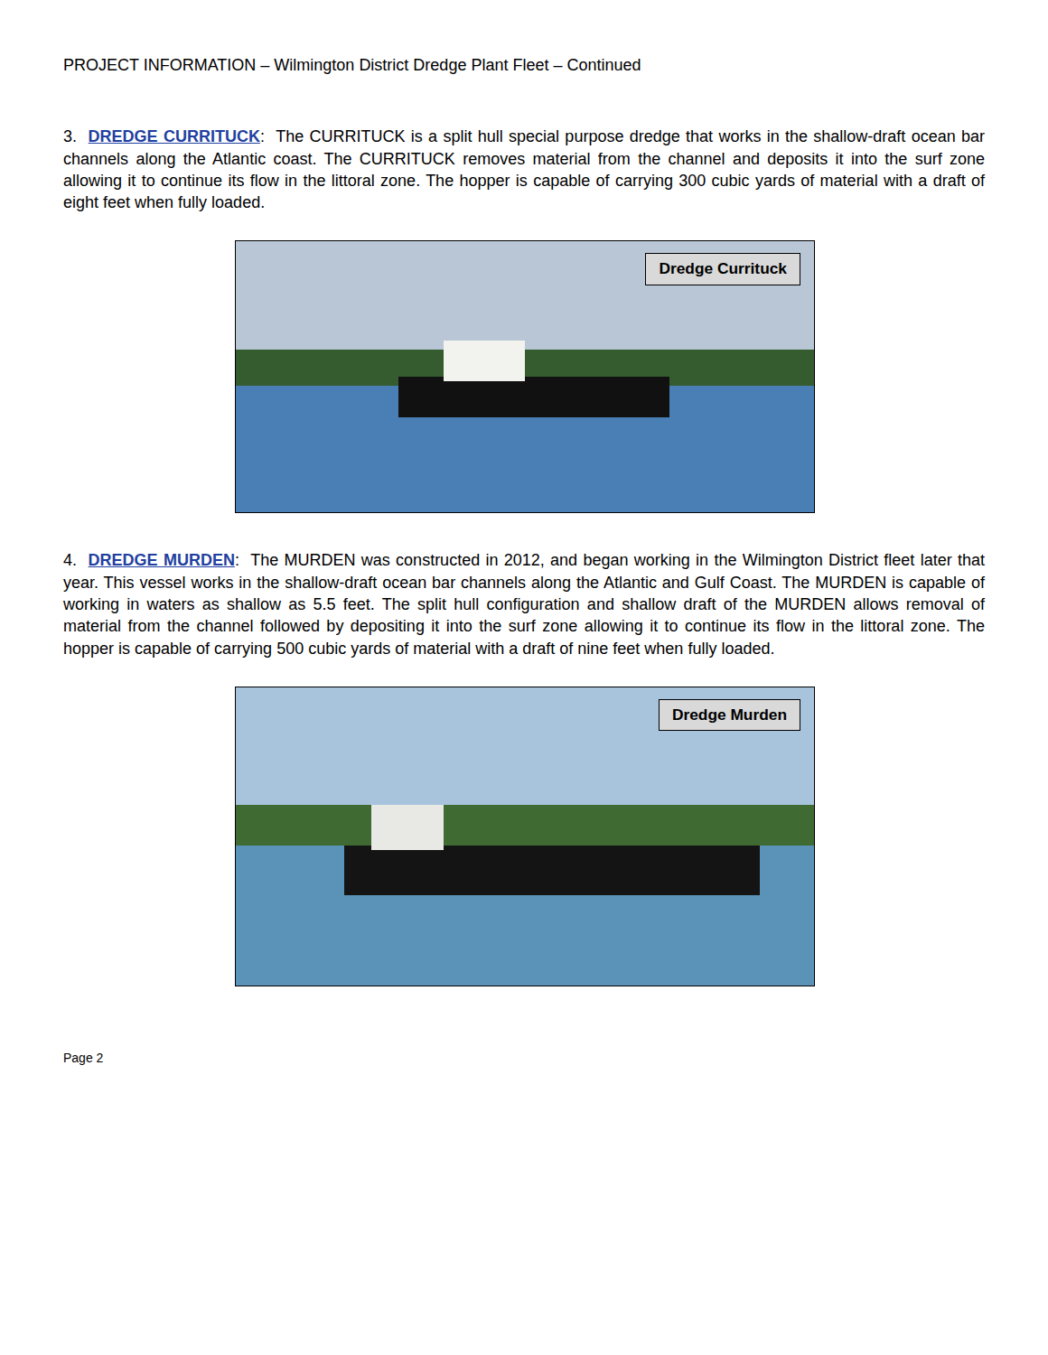PROJECT INFORMATION – Wilmington District Dredge Plant Fleet – Continued
3. DREDGE CURRITUCK: The CURRITUCK is a split hull special purpose dredge that works in the shallow-draft ocean bar channels along the Atlantic coast. The CURRITUCK removes material from the channel and deposits it into the surf zone allowing it to continue its flow in the littoral zone. The hopper is capable of carrying 300 cubic yards of material with a draft of eight feet when fully loaded.
Dredge Currituck
4. DREDGE MURDEN: The MURDEN was constructed in 2012, and began working in the Wilmington District fleet later that year. This vessel works in the shallow-draft ocean bar channels along the Atlantic and Gulf Coast. The MURDEN is capable of working in waters as shallow as 5.5 feet. The split hull configuration and shallow draft of the MURDEN allows removal of material from the channel followed by depositing it into the surf zone allowing it to continue its flow in the littoral zone. The hopper is capable of carrying 500 cubic yards of material with a draft of nine feet when fully loaded.
Dredge Murden
Page 2